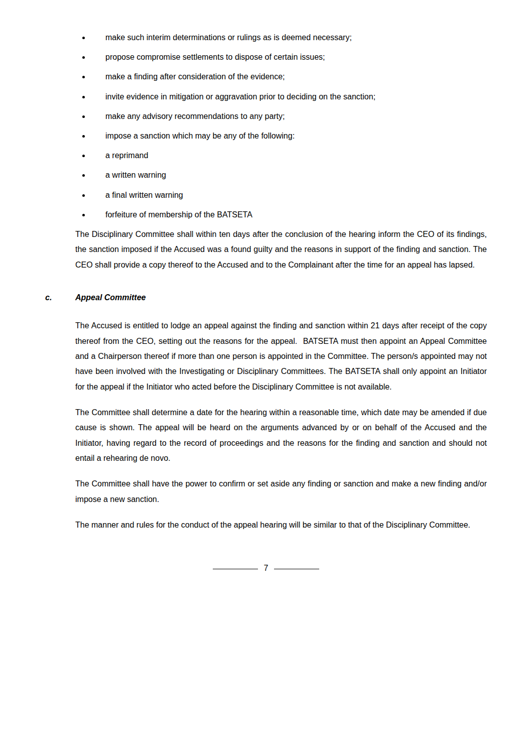make such interim determinations or rulings as is deemed necessary;
propose compromise settlements to dispose of certain issues;
make a finding after consideration of the evidence;
invite evidence in mitigation or aggravation prior to deciding on the sanction;
make any advisory recommendations to any party;
impose a sanction which may be any of the following:
a reprimand
a written warning
a final written warning
forfeiture of membership of the BATSETA
The Disciplinary Committee shall within ten days after the conclusion of the hearing inform the CEO of its findings, the sanction imposed if the Accused was a found guilty and the reasons in support of the finding and sanction. The CEO shall provide a copy thereof to the Accused and to the Complainant after the time for an appeal has lapsed.
c. Appeal Committee
The Accused is entitled to lodge an appeal against the finding and sanction within 21 days after receipt of the copy thereof from the CEO, setting out the reasons for the appeal. BATSETA must then appoint an Appeal Committee and a Chairperson thereof if more than one person is appointed in the Committee. The person/s appointed may not have been involved with the Investigating or Disciplinary Committees. The BATSETA shall only appoint an Initiator for the appeal if the Initiator who acted before the Disciplinary Committee is not available.
The Committee shall determine a date for the hearing within a reasonable time, which date may be amended if due cause is shown. The appeal will be heard on the arguments advanced by or on behalf of the Accused and the Initiator, having regard to the record of proceedings and the reasons for the finding and sanction and should not entail a rehearing de novo.
The Committee shall have the power to confirm or set aside any finding or sanction and make a new finding and/or impose a new sanction.
The manner and rules for the conduct of the appeal hearing will be similar to that of the Disciplinary Committee.
7